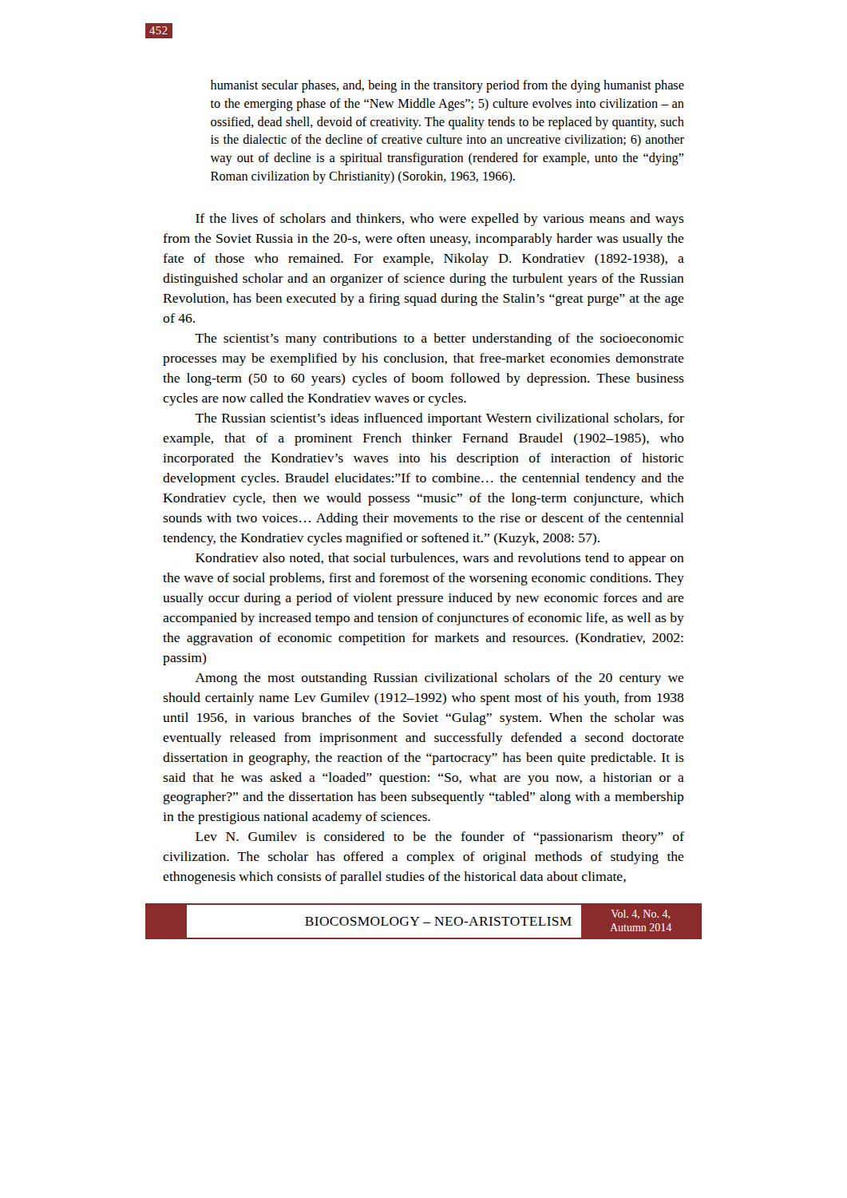452
humanist secular phases, and, being in the transitory period from the dying humanist phase to the emerging phase of the “New Middle Ages”; 5) culture evolves into civilization – an ossified, dead shell, devoid of creativity. The quality tends to be replaced by quantity, such is the dialectic of the decline of creative culture into an uncreative civilization; 6) another way out of decline is a spiritual transfiguration (rendered for example, unto the “dying” Roman civilization by Christianity) (Sorokin, 1963, 1966).
If the lives of scholars and thinkers, who were expelled by various means and ways from the Soviet Russia in the 20-s, were often uneasy, incomparably harder was usually the fate of those who remained. For example, Nikolay D. Kondratiev (1892-1938), a distinguished scholar and an organizer of science during the turbulent years of the Russian Revolution, has been executed by a firing squad during the Stalin’s “great purge” at the age of 46.
The scientist’s many contributions to a better understanding of the socioeconomic processes may be exemplified by his conclusion, that free-market economies demonstrate the long-term (50 to 60 years) cycles of boom followed by depression. These business cycles are now called the Kondratiev waves or cycles.
The Russian scientist’s ideas influenced important Western civilizational scholars, for example, that of a prominent French thinker Fernand Braudel (1902–1985), who incorporated the Kondratiev’s waves into his description of interaction of historic development cycles. Braudel elucidates:”If to combine… the centennial tendency and the Kondratiev cycle, then we would possess “music” of the long-term conjuncture, which sounds with two voices… Adding their movements to the rise or descent of the centennial tendency, the Kondratiev cycles magnified or softened it.” (Kuzyk, 2008: 57).
Kondratiev also noted, that social turbulences, wars and revolutions tend to appear on the wave of social problems, first and foremost of the worsening economic conditions. They usually occur during a period of violent pressure induced by new economic forces and are accompanied by increased tempo and tension of conjunctures of economic life, as well as by the aggravation of economic competition for markets and resources. (Kondratiev, 2002: passim)
Among the most outstanding Russian civilizational scholars of the 20 century we should certainly name Lev Gumilev (1912–1992) who spent most of his youth, from 1938 until 1956, in various branches of the Soviet “Gulag” system. When the scholar was eventually released from imprisonment and successfully defended a second doctorate dissertation in geography, the reaction of the “partocracy” has been quite predictable. It is said that he was asked a “loaded” question: “So, what are you now, a historian or a geographer?” and the dissertation has been subsequently “tabled” along with a membership in the prestigious national academy of sciences.
Lev N. Gumilev is considered to be the founder of “passionarism theory” of civilization. The scholar has offered a complex of original methods of studying the ethnogenesis which consists of parallel studies of the historical data about climate,
BIOCOSMOLOGY – NEO-ARISTOTELISM
Vol. 4, No. 4,
Autumn 2014